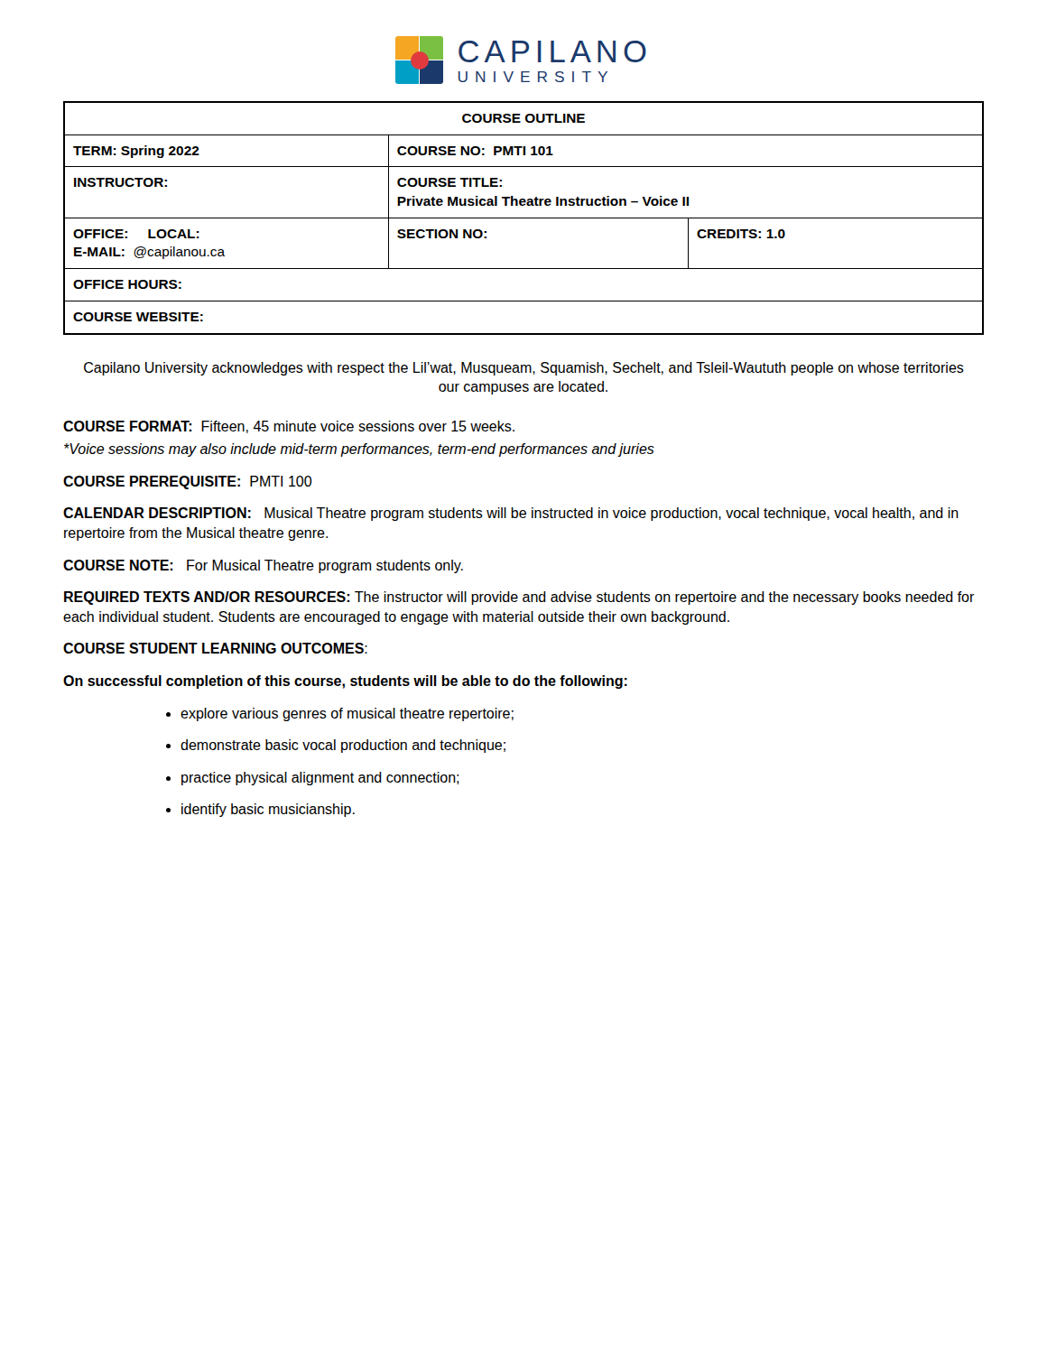CAPILANO
UNIVERSITY
| COURSE OUTLINE |
| TERM: Spring 2022 | COURSE NO: PMTI 101 |
| INSTRUCTOR: | COURSE TITLE: Private Musical Theatre Instruction – Voice II |
| OFFICE: LOCAL: E-MAIL: @capilanou.ca | SECTION NO: | CREDITS: 1.0 |
| OFFICE HOURS: |
| COURSE WEBSITE: |
Capilano University acknowledges with respect the Lil’wat, Musqueam, Squamish, Sechelt, and Tsleil-Waututh people on whose territories our campuses are located.
COURSE FORMAT: Fifteen, 45 minute voice sessions over 15 weeks.
*Voice sessions may also include mid-term performances, term-end performances and juries
COURSE PREREQUISITE: PMTI 100
CALENDAR DESCRIPTION: Musical Theatre program students will be instructed in voice production, vocal technique, vocal health, and in repertoire from the Musical theatre genre.
COURSE NOTE: For Musical Theatre program students only.
REQUIRED TEXTS AND/OR RESOURCES: The instructor will provide and advise students on repertoire and the necessary books needed for each individual student. Students are encouraged to engage with material outside their own background.
COURSE STUDENT LEARNING OUTCOMES:
On successful completion of this course, students will be able to do the following:
explore various genres of musical theatre repertoire;
demonstrate basic vocal production and technique;
practice physical alignment and connection;
identify basic musicianship.